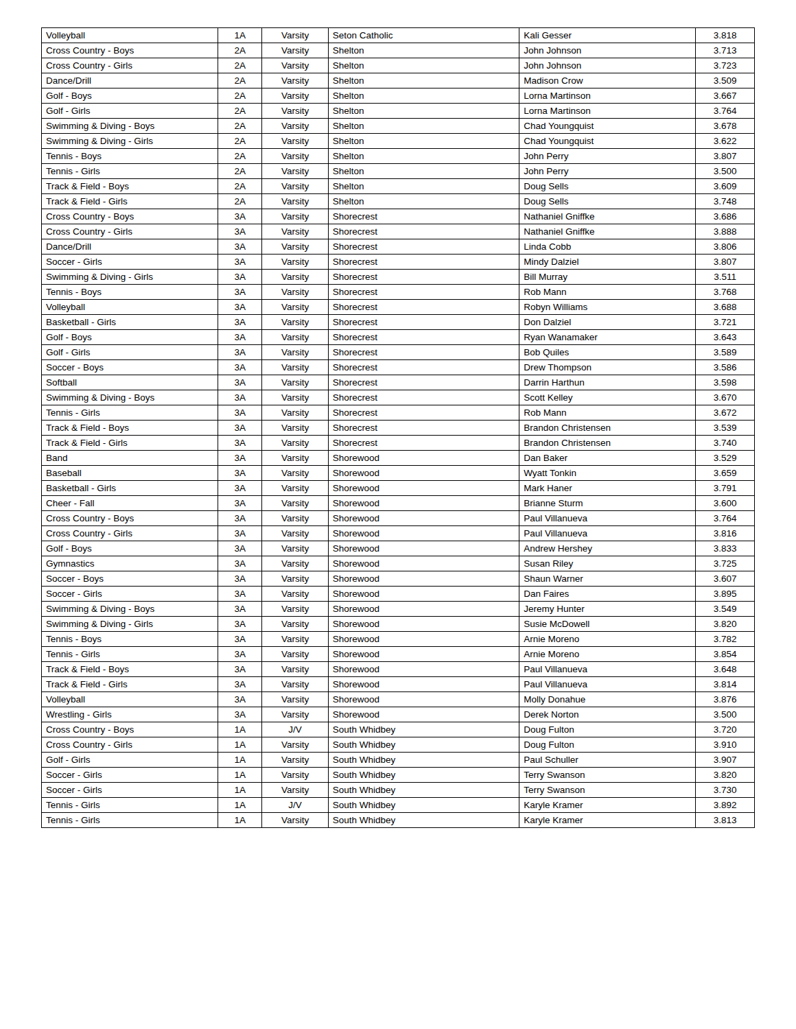| Volleyball | 1A | Varsity | Seton Catholic | Kali Gesser | 3.818 |
| Cross Country - Boys | 2A | Varsity | Shelton | John Johnson | 3.713 |
| Cross Country - Girls | 2A | Varsity | Shelton | John Johnson | 3.723 |
| Dance/Drill | 2A | Varsity | Shelton | Madison Crow | 3.509 |
| Golf - Boys | 2A | Varsity | Shelton | Lorna Martinson | 3.667 |
| Golf - Girls | 2A | Varsity | Shelton | Lorna Martinson | 3.764 |
| Swimming & Diving - Boys | 2A | Varsity | Shelton | Chad Youngquist | 3.678 |
| Swimming & Diving - Girls | 2A | Varsity | Shelton | Chad Youngquist | 3.622 |
| Tennis - Boys | 2A | Varsity | Shelton | John Perry | 3.807 |
| Tennis - Girls | 2A | Varsity | Shelton | John Perry | 3.500 |
| Track & Field - Boys | 2A | Varsity | Shelton | Doug Sells | 3.609 |
| Track & Field - Girls | 2A | Varsity | Shelton | Doug Sells | 3.748 |
| Cross Country - Boys | 3A | Varsity | Shorecrest | Nathaniel Gniffke | 3.686 |
| Cross Country - Girls | 3A | Varsity | Shorecrest | Nathaniel Gniffke | 3.888 |
| Dance/Drill | 3A | Varsity | Shorecrest | Linda Cobb | 3.806 |
| Soccer - Girls | 3A | Varsity | Shorecrest | Mindy Dalziel | 3.807 |
| Swimming & Diving - Girls | 3A | Varsity | Shorecrest | Bill Murray | 3.511 |
| Tennis - Boys | 3A | Varsity | Shorecrest | Rob Mann | 3.768 |
| Volleyball | 3A | Varsity | Shorecrest | Robyn Williams | 3.688 |
| Basketball - Girls | 3A | Varsity | Shorecrest | Don Dalziel | 3.721 |
| Golf - Boys | 3A | Varsity | Shorecrest | Ryan Wanamaker | 3.643 |
| Golf - Girls | 3A | Varsity | Shorecrest | Bob Quiles | 3.589 |
| Soccer - Boys | 3A | Varsity | Shorecrest | Drew Thompson | 3.586 |
| Softball | 3A | Varsity | Shorecrest | Darrin Harthun | 3.598 |
| Swimming & Diving - Boys | 3A | Varsity | Shorecrest | Scott Kelley | 3.670 |
| Tennis - Girls | 3A | Varsity | Shorecrest | Rob Mann | 3.672 |
| Track & Field - Boys | 3A | Varsity | Shorecrest | Brandon Christensen | 3.539 |
| Track & Field - Girls | 3A | Varsity | Shorecrest | Brandon Christensen | 3.740 |
| Band | 3A | Varsity | Shorewood | Dan Baker | 3.529 |
| Baseball | 3A | Varsity | Shorewood | Wyatt Tonkin | 3.659 |
| Basketball - Girls | 3A | Varsity | Shorewood | Mark Haner | 3.791 |
| Cheer - Fall | 3A | Varsity | Shorewood | Brianne Sturm | 3.600 |
| Cross Country - Boys | 3A | Varsity | Shorewood | Paul Villanueva | 3.764 |
| Cross Country - Girls | 3A | Varsity | Shorewood | Paul Villanueva | 3.816 |
| Golf - Boys | 3A | Varsity | Shorewood | Andrew Hershey | 3.833 |
| Gymnastics | 3A | Varsity | Shorewood | Susan Riley | 3.725 |
| Soccer - Boys | 3A | Varsity | Shorewood | Shaun Warner | 3.607 |
| Soccer - Girls | 3A | Varsity | Shorewood | Dan Faires | 3.895 |
| Swimming & Diving - Boys | 3A | Varsity | Shorewood | Jeremy Hunter | 3.549 |
| Swimming & Diving - Girls | 3A | Varsity | Shorewood | Susie McDowell | 3.820 |
| Tennis - Boys | 3A | Varsity | Shorewood | Arnie Moreno | 3.782 |
| Tennis - Girls | 3A | Varsity | Shorewood | Arnie Moreno | 3.854 |
| Track & Field - Boys | 3A | Varsity | Shorewood | Paul Villanueva | 3.648 |
| Track & Field - Girls | 3A | Varsity | Shorewood | Paul Villanueva | 3.814 |
| Volleyball | 3A | Varsity | Shorewood | Molly Donahue | 3.876 |
| Wrestling - Girls | 3A | Varsity | Shorewood | Derek Norton | 3.500 |
| Cross Country - Boys | 1A | J/V | South Whidbey | Doug Fulton | 3.720 |
| Cross Country - Girls | 1A | Varsity | South Whidbey | Doug Fulton | 3.910 |
| Golf - Girls | 1A | Varsity | South Whidbey | Paul Schuller | 3.907 |
| Soccer - Girls | 1A | Varsity | South Whidbey | Terry Swanson | 3.820 |
| Soccer - Girls | 1A | Varsity | South Whidbey | Terry Swanson | 3.730 |
| Tennis - Girls | 1A | J/V | South Whidbey | Karyle Kramer | 3.892 |
| Tennis - Girls | 1A | Varsity | South Whidbey | Karyle Kramer | 3.813 |